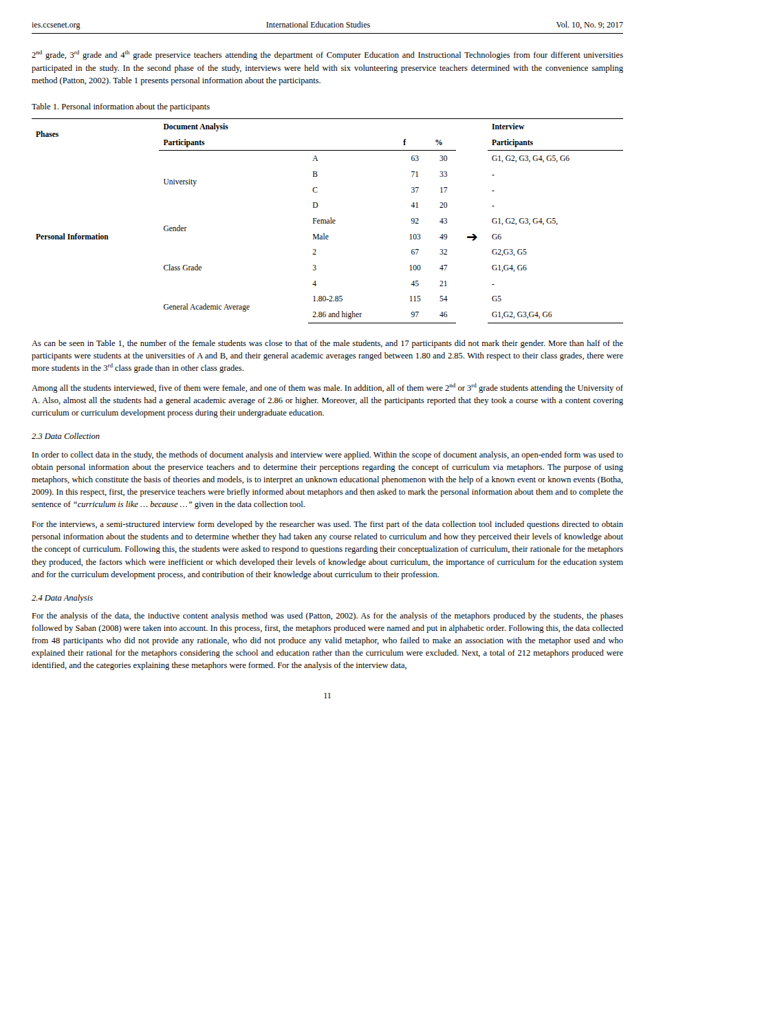ies.ccsenet.org
International Education Studies
Vol. 10, No. 9; 2017
2nd grade, 3rd grade and 4th grade preservice teachers attending the department of Computer Education and Instructional Technologies from four different universities participated in the study. In the second phase of the study, interviews were held with six volunteering preservice teachers determined with the convenience sampling method (Patton, 2002). Table 1 presents personal information about the participants.
Table 1. Personal information about the participants
| Phases | Document Analysis | | Interview |
| --- | --- | --- | --- |
| Participants | f | % | Participants |
| Personal Information | University | A | 63 | 30 | ➔ | G1, G2, G3, G4, G5, G6 |
| B | 71 | 33 | - |
| C | 37 | 17 | - |
| D | 41 | 20 | - |
| Gender | Female | 92 | 43 | G1, G2, G3, G4, G5, |
| Male | 103 | 49 | G6 |
| Class Grade | 2 | 67 | 32 | G2,G3, G5 |
| 3 | 100 | 47 | G1,G4, G6 |
| 4 | 45 | 21 | - |
| General Academic Average | 1.80-2.85 | 115 | 54 | G5 |
| 2.86 and higher | 97 | 46 | G1,G2, G3,G4, G6 |
As can be seen in Table 1, the number of the female students was close to that of the male students, and 17 participants did not mark their gender. More than half of the participants were students at the universities of A and B, and their general academic averages ranged between 1.80 and 2.85. With respect to their class grades, there were more students in the 3rd class grade than in other class grades.
Among all the students interviewed, five of them were female, and one of them was male. In addition, all of them were 2nd or 3rd grade students attending the University of A. Also, almost all the students had a general academic average of 2.86 or higher. Moreover, all the participants reported that they took a course with a content covering curriculum or curriculum development process during their undergraduate education.
2.3 Data Collection
In order to collect data in the study, the methods of document analysis and interview were applied. Within the scope of document analysis, an open-ended form was used to obtain personal information about the preservice teachers and to determine their perceptions regarding the concept of curriculum via metaphors. The purpose of using metaphors, which constitute the basis of theories and models, is to interpret an unknown educational phenomenon with the help of a known event or known events (Botha, 2009). In this respect, first, the preservice teachers were briefly informed about metaphors and then asked to mark the personal information about them and to complete the sentence of “curriculum is like … because …” given in the data collection tool.
For the interviews, a semi-structured interview form developed by the researcher was used. The first part of the data collection tool included questions directed to obtain personal information about the students and to determine whether they had taken any course related to curriculum and how they perceived their levels of knowledge about the concept of curriculum. Following this, the students were asked to respond to questions regarding their conceptualization of curriculum, their rationale for the metaphors they produced, the factors which were inefficient or which developed their levels of knowledge about curriculum, the importance of curriculum for the education system and for the curriculum development process, and contribution of their knowledge about curriculum to their profession.
2.4 Data Analysis
For the analysis of the data, the inductive content analysis method was used (Patton, 2002). As for the analysis of the metaphors produced by the students, the phases followed by Saban (2008) were taken into account. In this process, first, the metaphors produced were named and put in alphabetic order. Following this, the data collected from 48 participants who did not provide any rationale, who did not produce any valid metaphor, who failed to make an association with the metaphor used and who explained their rational for the metaphors considering the school and education rather than the curriculum were excluded. Next, a total of 212 metaphors produced were identified, and the categories explaining these metaphors were formed. For the analysis of the interview data,
11